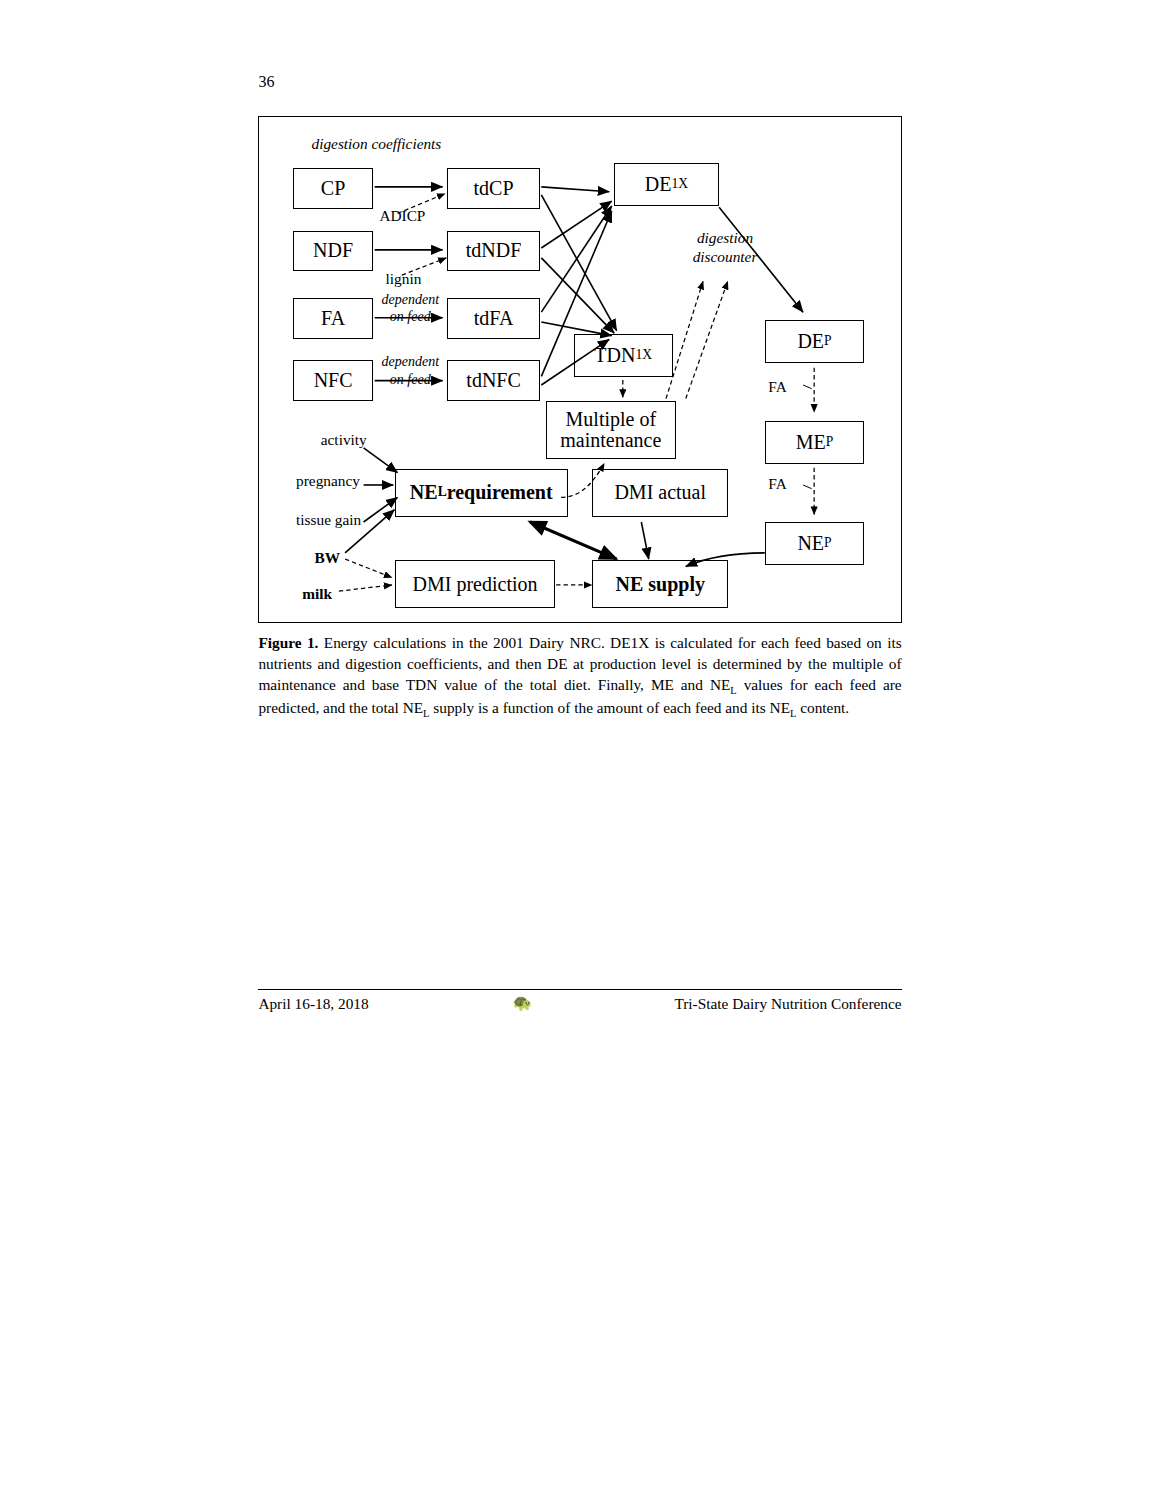36
digestion coefficients
CP
NDF
FA
NFC
tdCP
tdNDF
tdFA
tdNFC
ADICP
lignin
dependent
on feed
dependent
on feed
DE1X
digestion
discounter
TDN1X
DEP
FA
FA
MEP
NEP
Multiple of
maintenance
activity
pregnancy
tissue gain
BW
milk
NEL requirement
DMI actual
DMI prediction
NE supply
Figure 1. Energy calculations in the 2001 Dairy NRC. DE1X is calculated for each feed based on its nutrients and digestion coefficients, and then DE at production level is determined by the multiple of maintenance and base TDN value of the total diet. Finally, ME and NEL values for each feed are predicted, and the total NEL supply is a function of the amount of each feed and its NEL content.
April 16-18, 2018
🐢
Tri-State Dairy Nutrition Conference